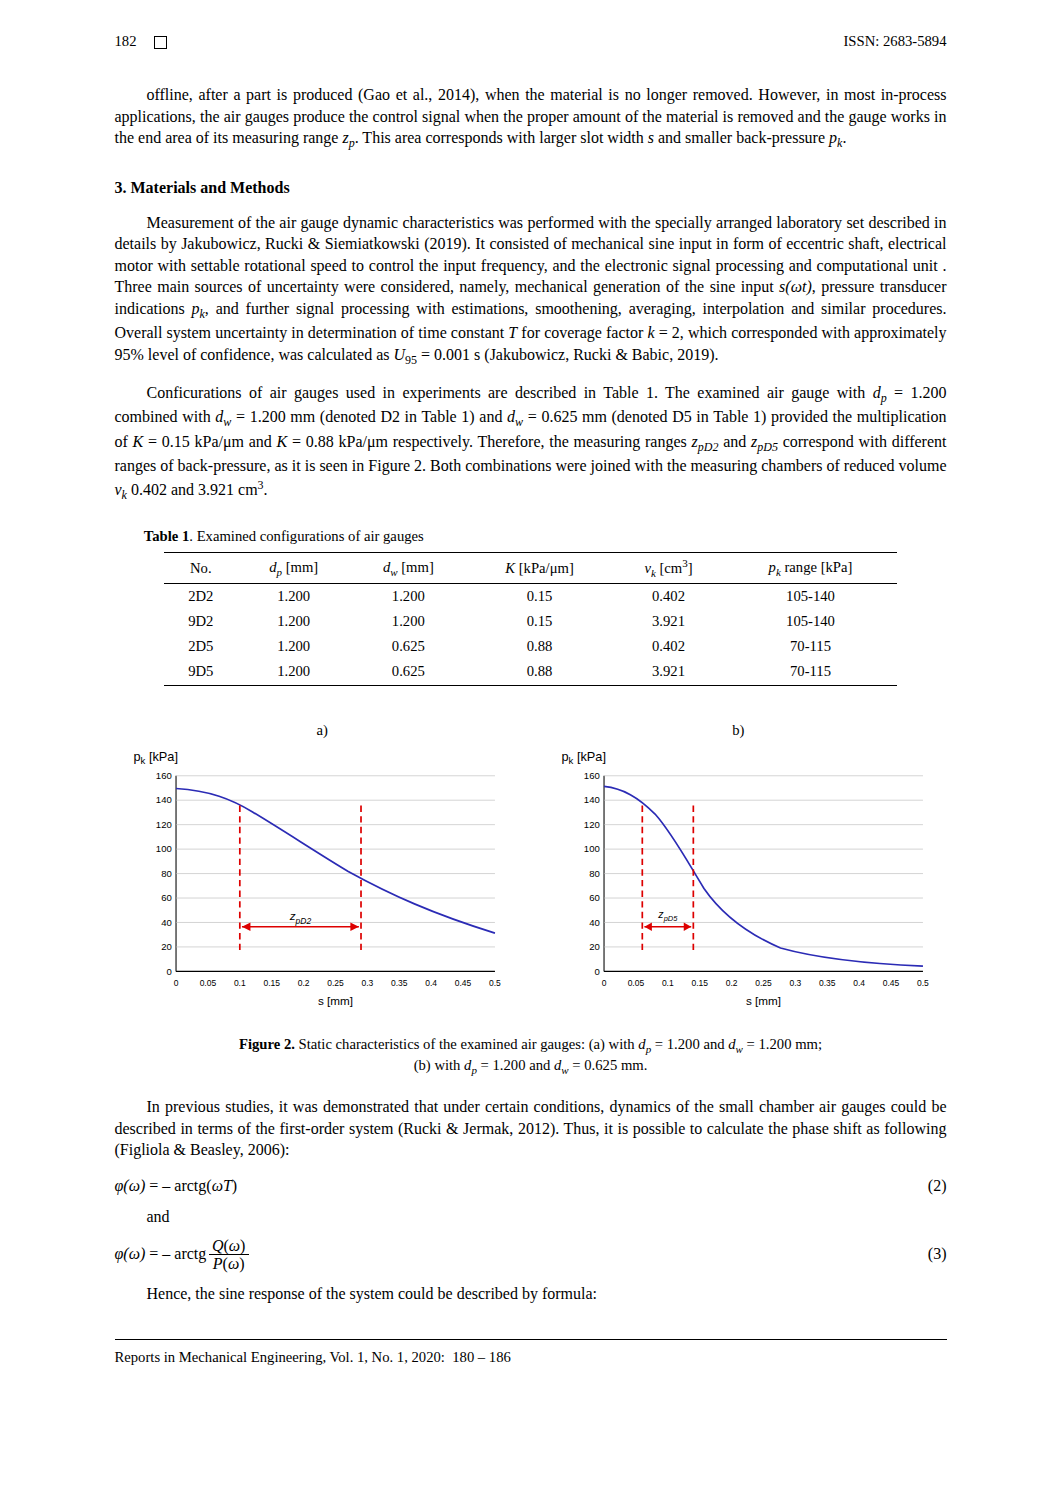182 ISSN: 2683-5894
offline, after a part is produced (Gao et al., 2014), when the material is no longer removed. However, in most in-process applications, the air gauges produce the control signal when the proper amount of the material is removed and the gauge works in the end area of its measuring range zp. This area corresponds with larger slot width s and smaller back-pressure pk.
3. Materials and Methods
Measurement of the air gauge dynamic characteristics was performed with the specially arranged laboratory set described in details by Jakubowicz, Rucki & Siemiatkowski (2019). It consisted of mechanical sine input in form of eccentric shaft, electrical motor with settable rotational speed to control the input frequency, and the electronic signal processing and computational unit . Three main sources of uncertainty were considered, namely, mechanical generation of the sine input s(ωt), pressure transducer indications pk, and further signal processing with estimations, smoothening, averaging, interpolation and similar procedures. Overall system uncertainty in determination of time constant T for coverage factor k = 2, which corresponded with approximately 95% level of confidence, was calculated as U95 = 0.001 s (Jakubowicz, Rucki & Babic, 2019).
Conficurations of air gauges used in experiments are described in Table 1. The examined air gauge with dp = 1.200 combined with dw = 1.200 mm (denoted D2 in Table 1) and dw = 0.625 mm (denoted D5 in Table 1) provided the multiplication of K = 0.15 kPa/μm and K = 0.88 kPa/μm respectively. Therefore, the measuring ranges zpD2 and zpD5 correspond with different ranges of back-pressure, as it is seen in Figure 2. Both combinations were joined with the measuring chambers of reduced volume vk 0.402 and 3.921 cm3.
Table 1. Examined configurations of air gauges
| No. | d p [mm] | d w [mm] | K [kPa/μm] | v k [cm 3 ] | p k range [kPa] |
| --- | --- | --- | --- | --- | --- |
| 2D2 | 1.200 | 1.200 | 0.15 | 0.402 | 105-140 |
| 9D2 | 1.200 | 1.200 | 0.15 | 3.921 | 105-140 |
| 2D5 | 1.200 | 0.625 | 0.88 | 0.402 | 70-115 |
| 9D5 | 1.200 | 0.625 | 0.88 | 3.921 | 70-115 |
a) b)
pk [kPa] 0 20 40 60 80 100 120 140 160 0 0.05 0.1 0.15 0.2 0.25 0.3 0.35 0.4 0.45 0.5 s [mm] zpD2
pk [kPa] 0 20 40 60 80 100 120 140 160 0 0.05 0.1 0.15 0.2 0.25 0.3 0.35 0.4 0.45 0.5 s [mm] zpD5
Figure 2. Static characteristics of the examined air gauges: (a) with dp = 1.200 and dw = 1.200 mm;
(b) with dp = 1.200 and dw = 0.625 mm.
In previous studies, it was demonstrated that under certain conditions, dynamics of the small chamber air gauges could be described in terms of the first-order system (Rucki & Jermak, 2012). Thus, it is possible to calculate the phase shift as following (Figliola & Beasley, 2006):
φ(ω) = – arctg(ωT)
(2)
and
φ(ω) = – arctgQ(ω) P(ω)
(3)
Hence, the sine response of the system could be described by formula:
Reports in Mechanical Engineering, Vol. 1, No. 1, 2020: 180 – 186